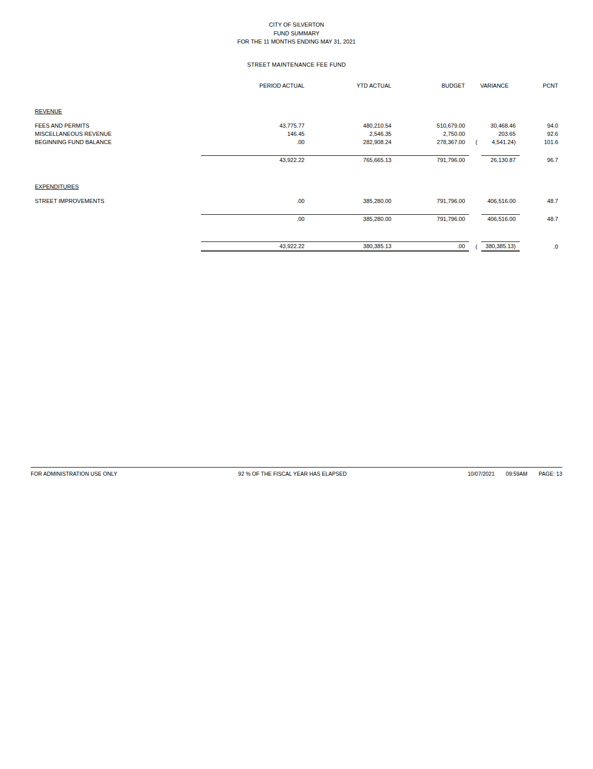CITY OF SILVERTON
FUND SUMMARY
FOR THE 11 MONTHS ENDING MAY 31, 2021
STREET MAINTENANCE FEE FUND
| | PERIOD ACTUAL | YTD ACTUAL | BUDGET | VARIANCE | PCNT |
| --- | --- | --- | --- | --- | --- |
| REVENUE | |
| FEES AND PERMITS | 43,775.77 | 480,210.54 | 510,679.00 | | 30,468.46 | 94.0 |
| MISCELLANEOUS REVENUE | 146.45 | 2,546.35 | 2,750.00 | | 203.65 | 92.6 |
| BEGINNING FUND BALANCE | .00 | 282,908.24 | 278,367.00 | ( | 4,541.24) | 101.6 |
| | 43,922.22 | 765,665.13 | 791,796.00 | | 26,130.87 | 96.7 |
| EXPENDITURES | |
| STREET IMPROVEMENTS | .00 | 385,280.00 | 791,796.00 | | 406,516.00 | 48.7 |
| | .00 | 385,280.00 | 791,796.00 | | 406,516.00 | 48.7 |
| | 43,922.22 | 380,385.13 | .00 | ( | 380,385.13) | .0 |
FOR ADMINISTRATION USE ONLY
92 % OF THE FISCAL YEAR HAS ELAPSED
10/07/202109:59AM PAGE: 13